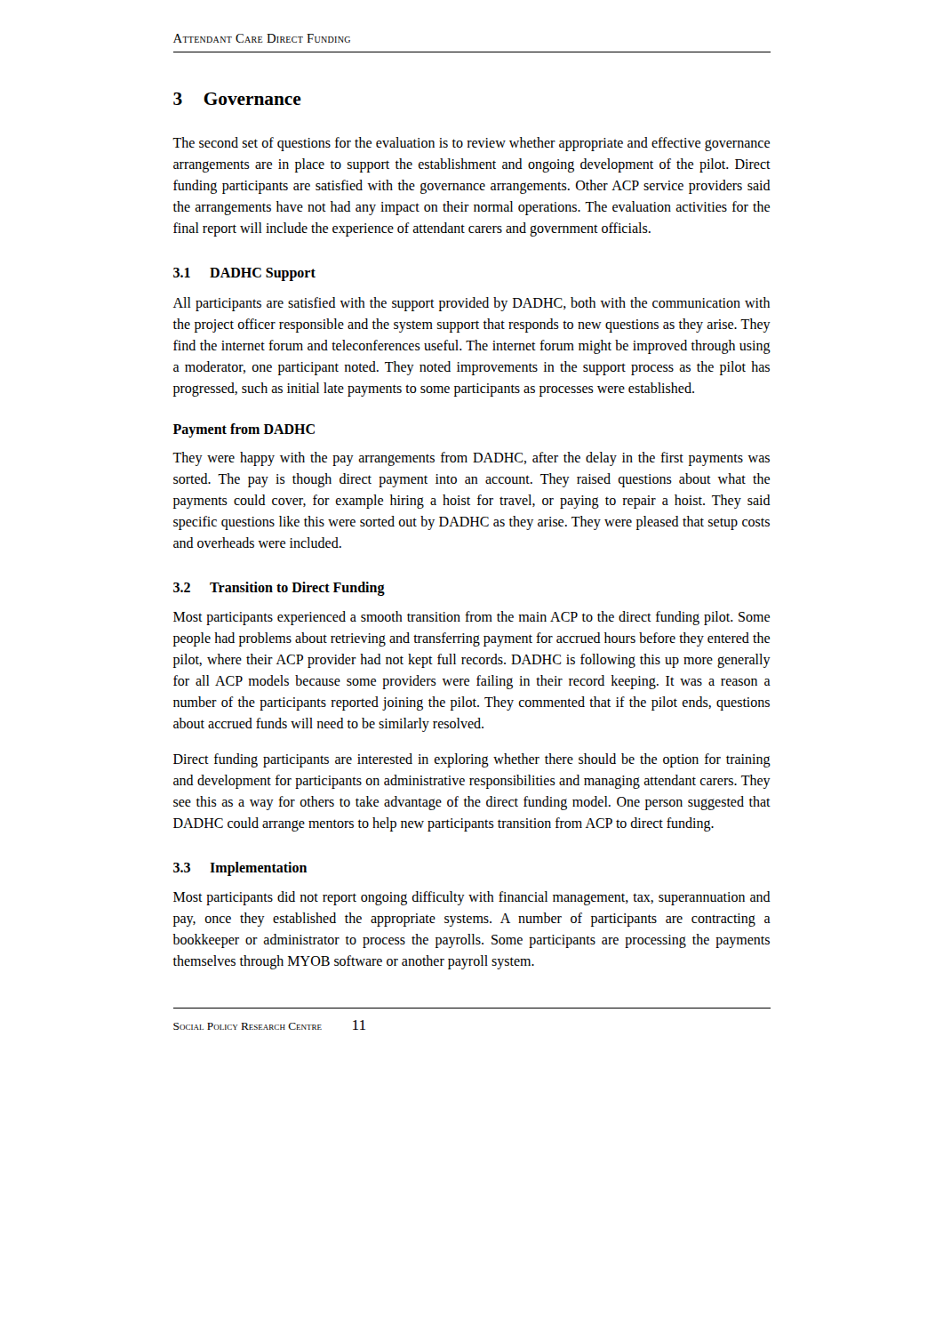Attendant Care Direct Funding
3 Governance
The second set of questions for the evaluation is to review whether appropriate and effective governance arrangements are in place to support the establishment and ongoing development of the pilot. Direct funding participants are satisfied with the governance arrangements. Other ACP service providers said the arrangements have not had any impact on their normal operations. The evaluation activities for the final report will include the experience of attendant carers and government officials.
3.1 DADHC Support
All participants are satisfied with the support provided by DADHC, both with the communication with the project officer responsible and the system support that responds to new questions as they arise. They find the internet forum and teleconferences useful. The internet forum might be improved through using a moderator, one participant noted. They noted improvements in the support process as the pilot has progressed, such as initial late payments to some participants as processes were established.
Payment from DADHC
They were happy with the pay arrangements from DADHC, after the delay in the first payments was sorted. The pay is though direct payment into an account. They raised questions about what the payments could cover, for example hiring a hoist for travel, or paying to repair a hoist. They said specific questions like this were sorted out by DADHC as they arise. They were pleased that setup costs and overheads were included.
3.2 Transition to Direct Funding
Most participants experienced a smooth transition from the main ACP to the direct funding pilot. Some people had problems about retrieving and transferring payment for accrued hours before they entered the pilot, where their ACP provider had not kept full records. DADHC is following this up more generally for all ACP models because some providers were failing in their record keeping. It was a reason a number of the participants reported joining the pilot. They commented that if the pilot ends, questions about accrued funds will need to be similarly resolved.
Direct funding participants are interested in exploring whether there should be the option for training and development for participants on administrative responsibilities and managing attendant carers. They see this as a way for others to take advantage of the direct funding model. One person suggested that DADHC could arrange mentors to help new participants transition from ACP to direct funding.
3.3 Implementation
Most participants did not report ongoing difficulty with financial management, tax, superannuation and pay, once they established the appropriate systems. A number of participants are contracting a bookkeeper or administrator to process the payrolls. Some participants are processing the payments themselves through MYOB software or another payroll system.
Social Policy Research Centre 11